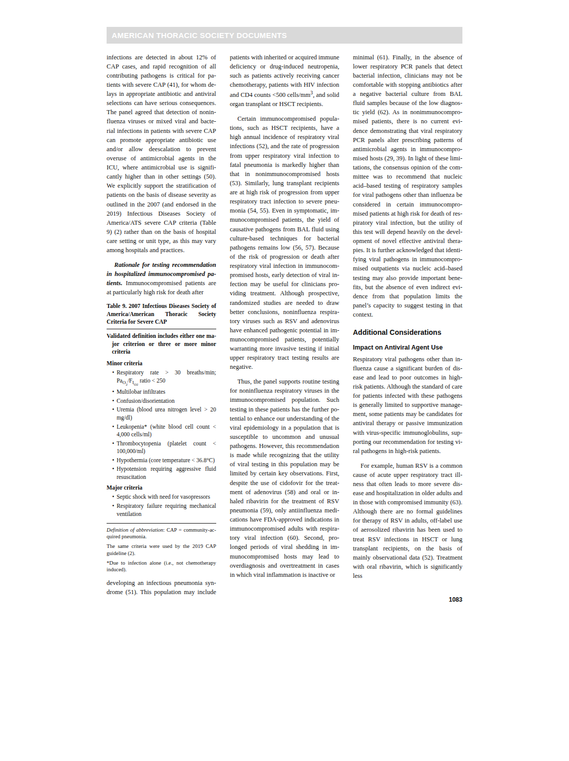American Thoracic Society Documents
infections are detected in about 12% of CAP cases, and rapid recognition of all contributing pathogens is critical for patients with severe CAP (41), for whom delays in appropriate antibiotic and antiviral selections can have serious consequences. The panel agreed that detection of noninfluenza viruses or mixed viral and bacterial infections in patients with severe CAP can promote appropriate antibiotic use and/or allow deescalation to prevent overuse of antimicrobial agents in the ICU, where antimicrobial use is significantly higher than in other settings (50). We explicitly support the stratification of patients on the basis of disease severity as outlined in the 2007 (and endorsed in the 2019) Infectious Diseases Society of America/ATS severe CAP criteria (Table 9) (2) rather than on the basis of hospital care setting or unit type, as this may vary among hospitals and practices.
Rationale for testing recommendation in hospitalized immunocompromised patients. Immunocompromised patients are at particularly high risk for death after
Table 9. 2007 Infectious Diseases Society of America/American Thoracic Society Criteria for Severe CAP
Validated definition includes either one major criterion or three or more minor criteria
Minor criteria
Respiratory rate > 30 breaths/min; PaO2/FIO 2 ratio < 250
Multilobar infiltrates
Confusion/disorientation
Uremia (blood urea nitrogen level > 20 mg/dl)
Leukopenia* (white blood cell count < 4,000 cells/ml)
Thrombocytopenia (platelet count < 100,000/ml)
Hypothermia (core temperature < 36.8°C)
Hypotension requiring aggressive fluid resuscitation
Major criteria
Septic shock with need for vasopressors
Respiratory failure requiring mechanical ventilation
Definition of abbreviation: CAP = community-acquired pneumonia.
The same criteria were used by the 2019 CAP guideline (2).
*Due to infection alone (i.e., not chemotherapy induced).
developing an infectious pneumonia syndrome (51). This population may include patients with inherited or acquired immune deficiency or drug-induced neutropenia, such as patients actively receiving cancer chemotherapy, patients with HIV infection and CD4 counts <500 cells/mm3, and solid organ transplant or HSCT recipients.
Certain immunocompromised populations, such as HSCT recipients, have a high annual incidence of respiratory viral infections (52), and the rate of progression from upper respiratory viral infection to fatal pneumonia is markedly higher than that in nonimmunocompromised hosts (53). Similarly, lung transplant recipients are at high risk of progression from upper respiratory tract infection to severe pneumonia (54, 55). Even in symptomatic, immunocompromised patients, the yield of causative pathogens from BAL fluid using culture-based techniques for bacterial pathogens remains low (56, 57). Because of the risk of progression or death after respiratory viral infection in immunocompromised hosts, early detection of viral infection may be useful for clinicians providing treatment. Although prospective, randomized studies are needed to draw better conclusions, noninfluenza respiratory viruses such as RSV and adenovirus have enhanced pathogenic potential in immunocompromised patients, potentially warranting more invasive testing if initial upper respiratory tract testing results are negative.
Thus, the panel supports routine testing for noninfluenza respiratory viruses in the immunocompromised population. Such testing in these patients has the further potential to enhance our understanding of the viral epidemiology in a population that is susceptible to uncommon and unusual pathogens. However, this recommendation is made while recognizing that the utility of viral testing in this population may be limited by certain key observations. First, despite the use of cidofovir for the treatment of adenovirus (58) and oral or inhaled ribavirin for the treatment of RSV pneumonia (59), only antiinfluenza medications have FDA-approved indications in immunocompromised adults with respiratory viral infection (60). Second, prolonged periods of viral shedding in immunocompromised hosts may lead to overdiagnosis and overtreatment in cases in which viral inflammation is inactive or
minimal (61). Finally, in the absence of lower respiratory PCR panels that detect bacterial infection, clinicians may not be comfortable with stopping antibiotics after a negative bacterial culture from BAL fluid samples because of the low diagnostic yield (62). As in nonimmunocompromised patients, there is no current evidence demonstrating that viral respiratory PCR panels alter prescribing patterns of antimicrobial agents in immunocompromised hosts (29, 39). In light of these limitations, the consensus opinion of the committee was to recommend that nucleic acid–based testing of respiratory samples for viral pathogens other than influenza be considered in certain immunocompromised patients at high risk for death of respiratory viral infection, but the utility of this test will depend heavily on the development of novel effective antiviral therapies. It is further acknowledged that identifying viral pathogens in immunocompromised outpatients via nucleic acid–based testing may also provide important benefits, but the absence of even indirect evidence from that population limits the panel’s capacity to suggest testing in that context.
Additional Considerations
Impact on Antiviral Agent Use
Respiratory viral pathogens other than influenza cause a significant burden of disease and lead to poor outcomes in high-risk patients. Although the standard of care for patients infected with these pathogens is generally limited to supportive management, some patients may be candidates for antiviral therapy or passive immunization with virus-specific immunoglobulins, supporting our recommendation for testing viral pathogens in high-risk patients.
For example, human RSV is a common cause of acute upper respiratory tract illness that often leads to more severe disease and hospitalization in older adults and in those with compromised immunity (63). Although there are no formal guidelines for therapy of RSV in adults, off-label use of aerosolized ribavirin has been used to treat RSV infections in HSCT or lung transplant recipients, on the basis of mainly observational data (52). Treatment with oral ribavirin, which is significantly less
1083